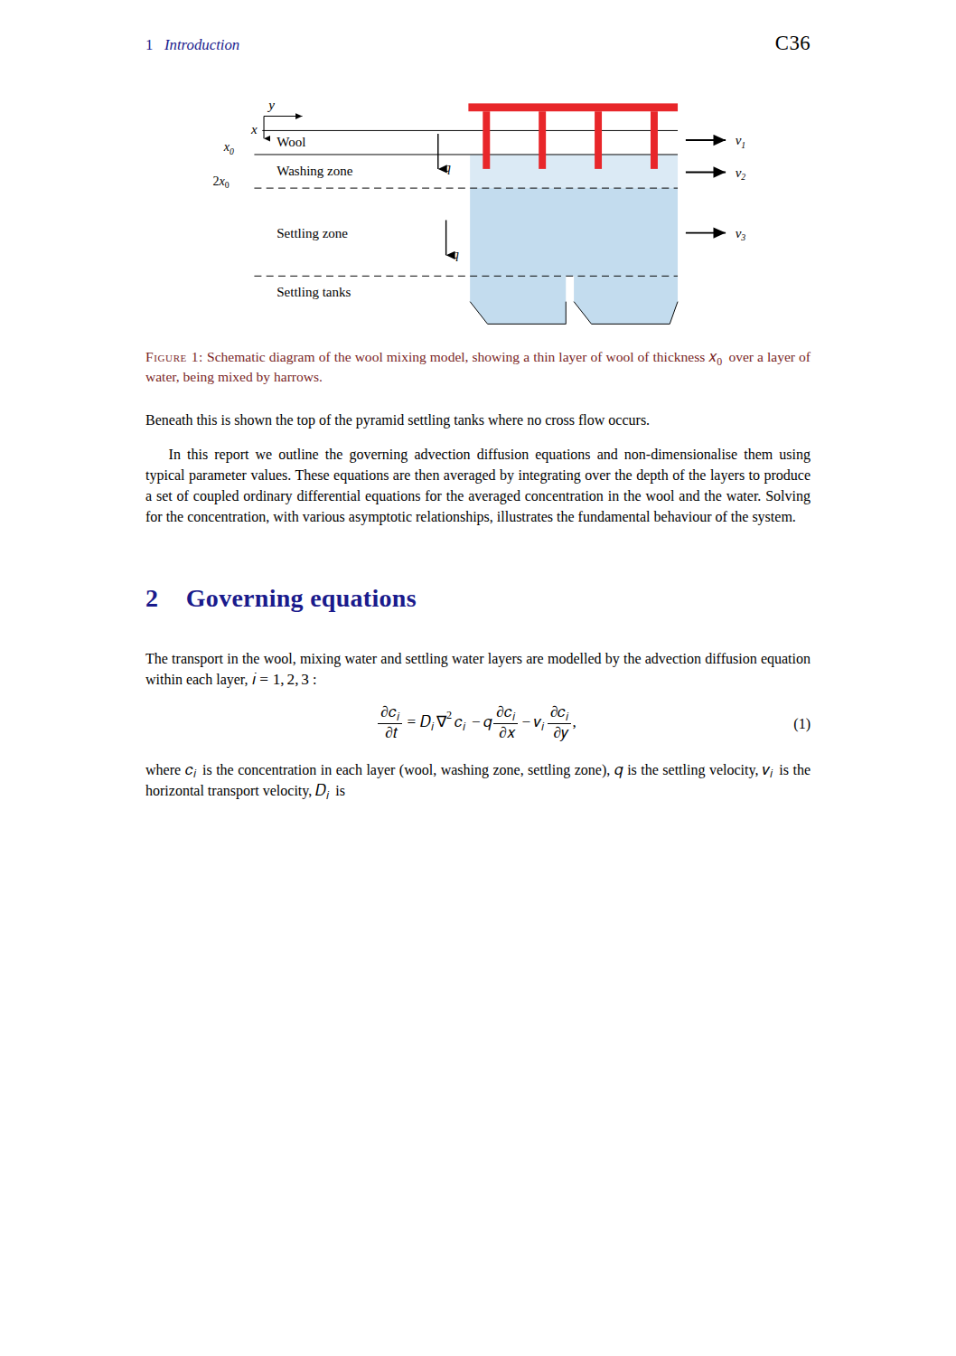1 Introduction
C36
y x x0 2x0 Wool Washing zone Settling zone Settling tanks q q v1 v2 v3
Figure 1: Schematic diagram of the wool mixing model, showing a thin layer of wool of thickness x0 over a layer of water, being mixed by harrows.
Beneath this is shown the top of the pyramid settling tanks where no cross flow occurs.
In this report we outline the governing advection diffusion equations and non-dimensionalise them using typical parameter values. These equations are then averaged by integrating over the depth of the layers to produce a set of coupled ordinary differential equations for the averaged concentration in the wool and the water. Solving for the concentration, with various asymptotic relationships, illustrates the fundamental behaviour of the system.
2 Governing equations
The transport in the wool, mixing water and settling water layers are modelled by the advection diffusion equation within each layer, i=1,2,3 :
∂ci ∂t = Di ∇2 ci − q ∂ci ∂x − vi ∂ci ∂y ,
(1)
where ci is the concentration in each layer (wool, washing zone, settling zone), q is the settling velocity, vi is the horizontal transport velocity, Di is